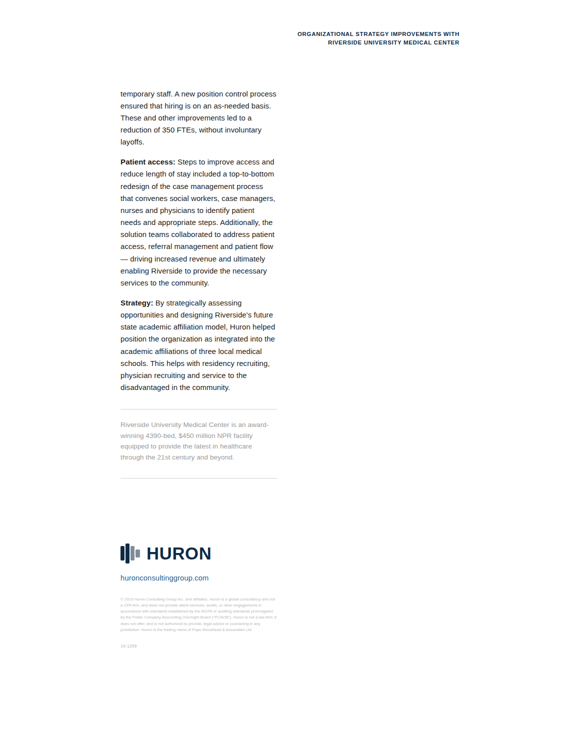Organizational Strategy Improvements with
Riverside University Medical Center
temporary staff. A new position control process ensured that hiring is on an as-needed basis. These and other improvements led to a reduction of 350 FTEs, without involuntary layoffs.
Patient access: Steps to improve access and reduce length of stay included a top-to-bottom redesign of the case management process that convenes social workers, case managers, nurses and physicians to identify patient needs and appropriate steps. Additionally, the solution teams collaborated to address patient access, referral management and patient flow — driving increased revenue and ultimately enabling Riverside to provide the necessary services to the community.
Strategy: By strategically assessing opportunities and designing Riverside's future state academic affiliation model, Huron helped position the organization as integrated into the academic affiliations of three local medical schools. This helps with residency recruiting, physician recruiting and service to the disadvantaged in the community.
Riverside University Medical Center is an award-winning 4390-bed, $450 million NPR facility equipped to provide the latest in healthcare through the 21st century and beyond.
HURON
huronconsultinggroup.com
© 2019 Huron Consulting Group Inc. and affiliates. Huron is a global consultancy and not a CPA firm, and does not provide attest services, audits, or other engagements in accordance with standards established by the AICPA or auditing standards promulgated by the Public Company Accounting Oversight Board ("PCAOB"). Huron is not a law firm; it does not offer, and is not authorized to provide, legal advice or counseling in any jurisdiction. Huron is the trading name of Pope Woodhead & Associates Ltd.
19-1269